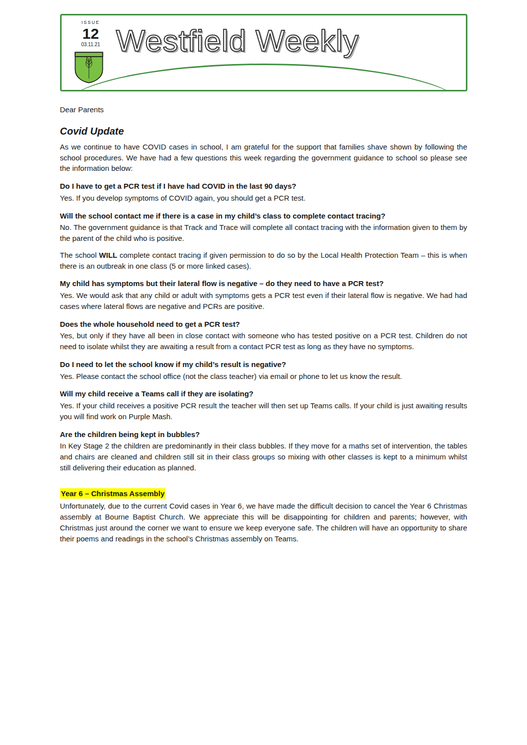ISSUE
12
03.11.21
Westfield Weekly
Dear Parents
Covid Update
As we continue to have COVID cases in school, I am grateful for the support that families shave shown by following the school procedures. We have had a few questions this week regarding the government guidance to school so please see the information below:
Do I have to get a PCR test if I have had COVID in the last 90 days?
Yes. If you develop symptoms of COVID again, you should get a PCR test.
Will the school contact me if there is a case in my child’s class to complete contact tracing?
No. The government guidance is that Track and Trace will complete all contact tracing with the information given to them by the parent of the child who is positive.
The school WILL complete contact tracing if given permission to do so by the Local Health Protection Team – this is when there is an outbreak in one class (5 or more linked cases).
My child has symptoms but their lateral flow is negative – do they need to have a PCR test?
Yes. We would ask that any child or adult with symptoms gets a PCR test even if their lateral flow is negative. We had had cases where lateral flows are negative and PCRs are positive.
Does the whole household need to get a PCR test?
Yes, but only if they have all been in close contact with someone who has tested positive on a PCR test. Children do not need to isolate whilst they are awaiting a result from a contact PCR test as long as they have no symptoms.
Do I need to let the school know if my child’s result is negative?
Yes. Please contact the school office (not the class teacher) via email or phone to let us know the result.
Will my child receive a Teams call if they are isolating?
Yes. If your child receives a positive PCR result the teacher will then set up Teams calls. If your child is just awaiting results you will find work on Purple Mash.
Are the children being kept in bubbles?
In Key Stage 2 the children are predominantly in their class bubbles. If they move for a maths set of intervention, the tables and chairs are cleaned and children still sit in their class groups so mixing with other classes is kept to a minimum whilst still delivering their education as planned.
Year 6 – Christmas Assembly
Unfortunately, due to the current Covid cases in Year 6, we have made the difficult decision to cancel the Year 6 Christmas assembly at Bourne Baptist Church. We appreciate this will be disappointing for children and parents; however, with Christmas just around the corner we want to ensure we keep everyone safe. The children will have an opportunity to share their poems and readings in the school’s Christmas assembly on Teams.